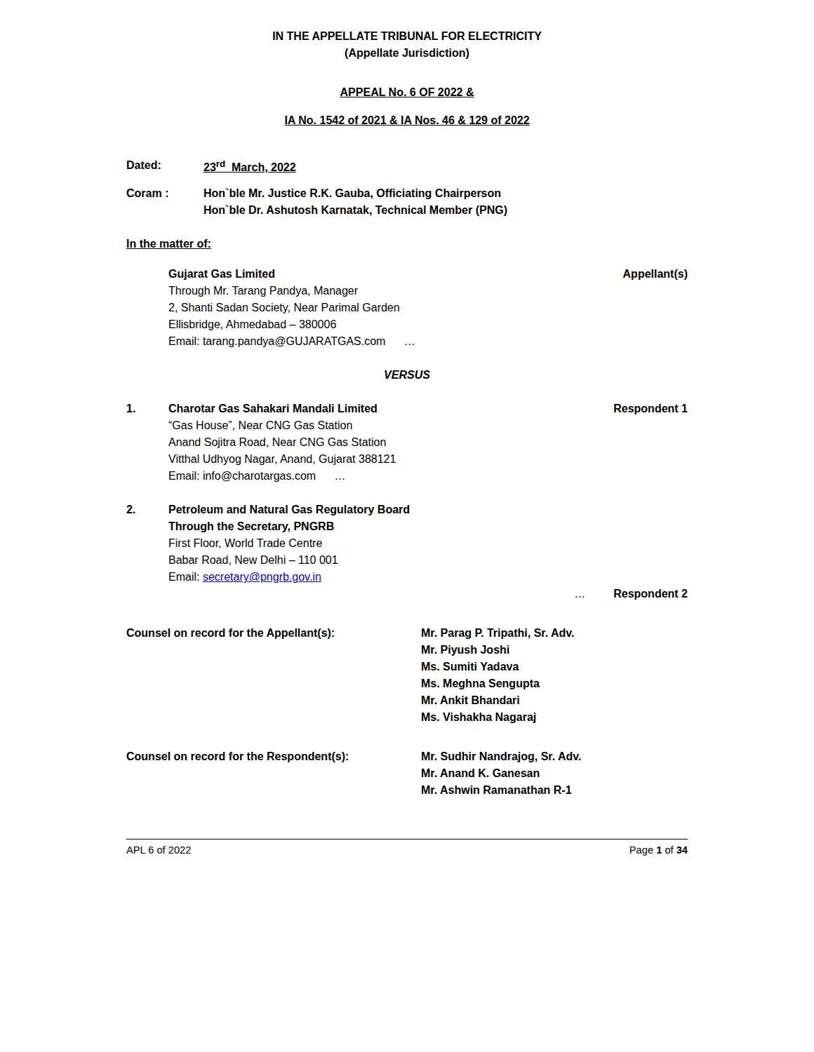IN THE APPELLATE TRIBUNAL FOR ELECTRICITY
(Appellate Jurisdiction)
APPEAL No. 6 OF 2022 &
IA No. 1542 of 2021 & IA Nos. 46 & 129 of 2022
Dated: 23rd March, 2022
Coram : Hon`ble Mr. Justice R.K. Gauba, Officiating Chairperson
Hon`ble Dr. Ashutosh Karnatak, Technical Member (PNG)
In the matter of:
Appellant(s) Gujarat Gas Limited Through Mr. Tarang Pandya, Manager 2, Shanti Sadan Society, Near Parimal Garden Ellisbridge, Ahmedabad – 380006 Email: tarang.pandya@GUJARATGAS.com …
VERSUS
1.
Respondent 1 Charotar Gas Sahakari Mandali Limited “Gas House”, Near CNG Gas Station Anand Sojitra Road, Near CNG Gas Station Vitthal Udhyog Nagar, Anand, Gujarat 388121 Email: info@charotargas.com …
2.
Petroleum and Natural Gas Regulatory Board Through the Secretary, PNGRB First Floor, World Trade Centre Babar Road, New Delhi – 110 001 Email: secretary@pngrb.gov.in
… Respondent 2
Counsel on record for the Appellant(s):
Mr. Parag P. Tripathi, Sr. Adv.
Mr. Piyush Joshi
Ms. Sumiti Yadava
Ms. Meghna Sengupta
Mr. Ankit Bhandari
Ms. Vishakha Nagaraj
Counsel on record for the Respondent(s):
Mr. Sudhir Nandrajog, Sr. Adv.
Mr. Anand K. Ganesan
Mr. Ashwin Ramanathan R-1
APL 6 of 2022 Page 1 of 34